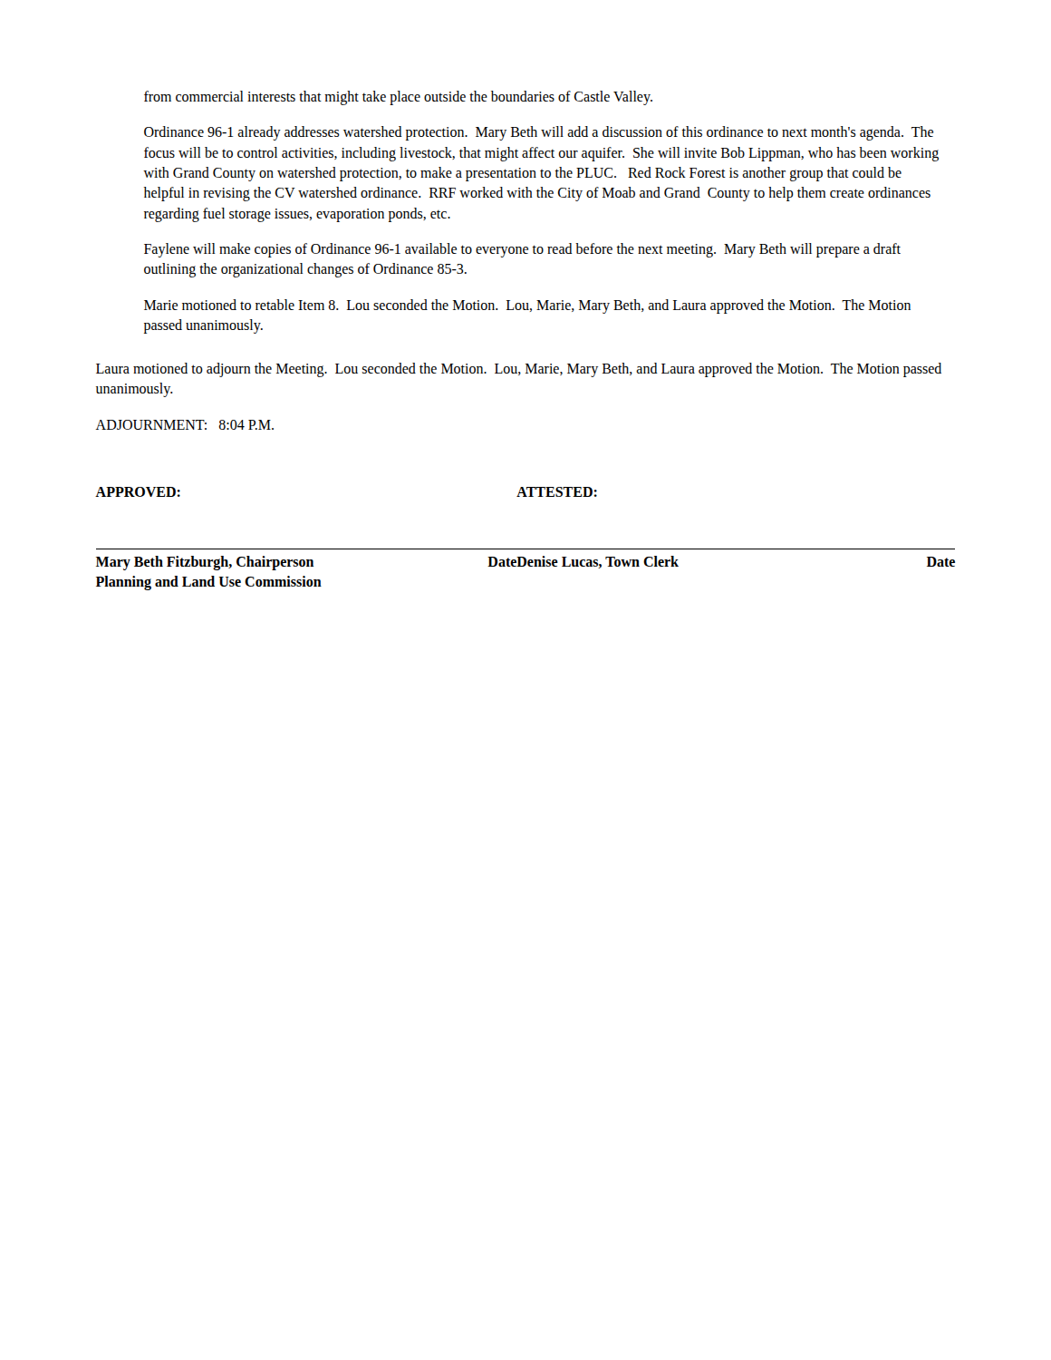from commercial interests that might take place outside the boundaries of Castle Valley.
Ordinance 96-1 already addresses watershed protection. Mary Beth will add a discussion of this ordinance to next month's agenda. The focus will be to control activities, including livestock, that might affect our aquifer. She will invite Bob Lippman, who has been working with Grand County on watershed protection, to make a presentation to the PLUC. Red Rock Forest is another group that could be helpful in revising the CV watershed ordinance. RRF worked with the City of Moab and Grand County to help them create ordinances regarding fuel storage issues, evaporation ponds, etc.
Faylene will make copies of Ordinance 96-1 available to everyone to read before the next meeting. Mary Beth will prepare a draft outlining the organizational changes of Ordinance 85-3.
Marie motioned to retable Item 8. Lou seconded the Motion. Lou, Marie, Mary Beth, and Laura approved the Motion. The Motion passed unanimously.
Laura motioned to adjourn the Meeting. Lou seconded the Motion. Lou, Marie, Mary Beth, and Laura approved the Motion. The Motion passed unanimously.
ADJOURNMENT: 8:04 P.M.
| APPROVED: Mary Beth Fitzburgh, Chairperson Date Planning and Land Use Commission | ATTESTED: Denise Lucas, Town Clerk Date |